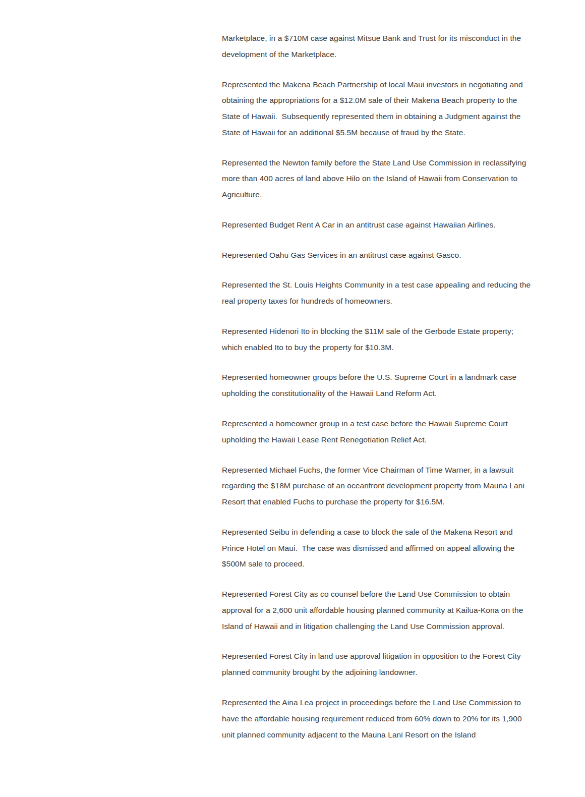Marketplace, in a $710M case against Mitsue Bank and Trust for its misconduct in the development of the Marketplace.
Represented the Makena Beach Partnership of local Maui investors in negotiating and obtaining the appropriations for a $12.0M sale of their Makena Beach property to the State of Hawaii. Subsequently represented them in obtaining a Judgment against the State of Hawaii for an additional $5.5M because of fraud by the State.
Represented the Newton family before the State Land Use Commission in reclassifying more than 400 acres of land above Hilo on the Island of Hawaii from Conservation to Agriculture.
Represented Budget Rent A Car in an antitrust case against Hawaiian Airlines.
Represented Oahu Gas Services in an antitrust case against Gasco.
Represented the St. Louis Heights Community in a test case appealing and reducing the real property taxes for hundreds of homeowners.
Represented Hidenori Ito in blocking the $11M sale of the Gerbode Estate property; which enabled Ito to buy the property for $10.3M.
Represented homeowner groups before the U.S. Supreme Court in a landmark case upholding the constitutionality of the Hawaii Land Reform Act.
Represented a homeowner group in a test case before the Hawaii Supreme Court upholding the Hawaii Lease Rent Renegotiation Relief Act.
Represented Michael Fuchs, the former Vice Chairman of Time Warner, in a lawsuit regarding the $18M purchase of an oceanfront development property from Mauna Lani Resort that enabled Fuchs to purchase the property for $16.5M.
Represented Seibu in defending a case to block the sale of the Makena Resort and Prince Hotel on Maui. The case was dismissed and affirmed on appeal allowing the $500M sale to proceed.
Represented Forest City as co counsel before the Land Use Commission to obtain approval for a 2,600 unit affordable housing planned community at Kailua-Kona on the Island of Hawaii and in litigation challenging the Land Use Commission approval.
Represented Forest City in land use approval litigation in opposition to the Forest City planned community brought by the adjoining landowner.
Represented the Aina Lea project in proceedings before the Land Use Commission to have the affordable housing requirement reduced from 60% down to 20% for its 1,900 unit planned community adjacent to the Mauna Lani Resort on the Island